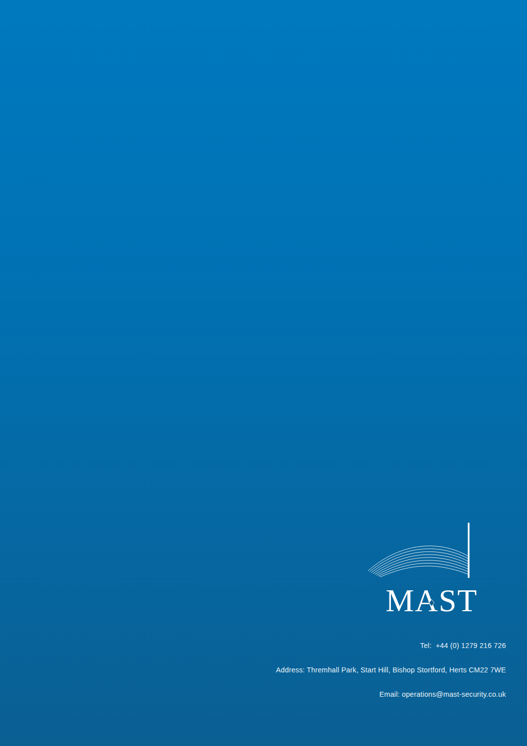MAST
Tel: +44 (0) 1279 216 726
Address: Thremhall Park, Start Hill, Bishop Stortford, Herts CM22 7WE
Email: operations@mast-security.co.uk